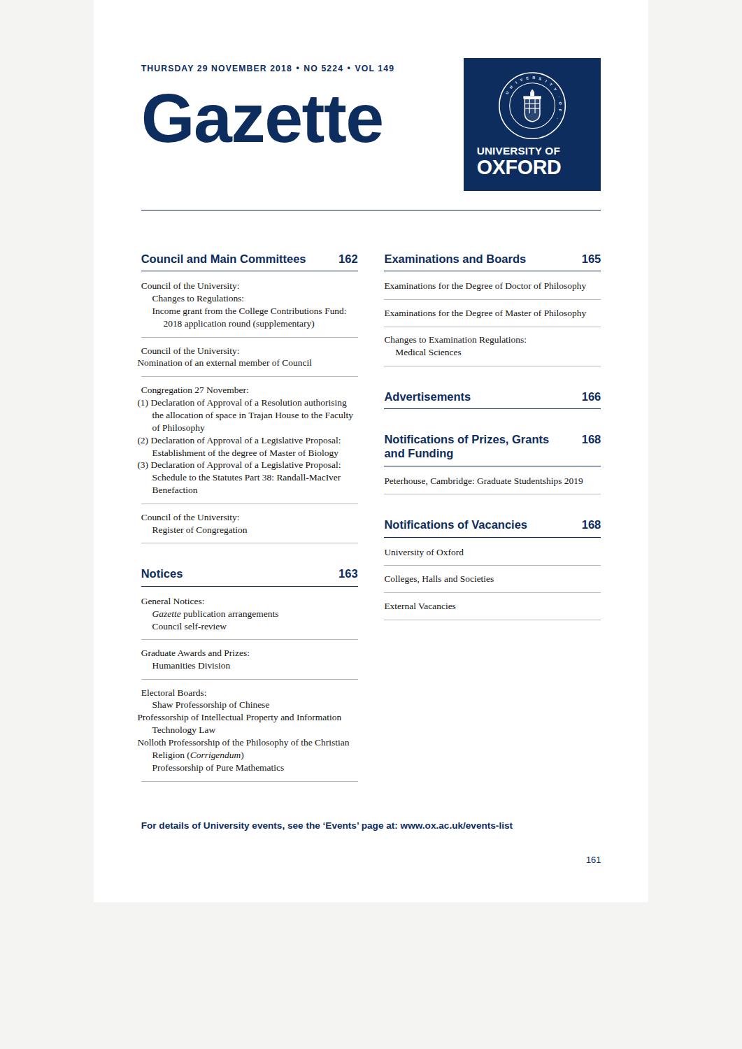Thursday 29 November 2018•No 5224•Vol 149
Gazette
U N I V E R S I T Y · O F ·
UNIVERSITY OF OXFORD
Council and Main Committees 162
Council of the University:
Changes to Regulations:
Income grant from the College Contributions Fund: 2018 application round (supplementary)
Council of the University:
Nomination of an external member of Council
Congregation 27 November:
(1) Declaration of Approval of a Resolution authorising the allocation of space in Trajan House to the Faculty of Philosophy
(2) Declaration of Approval of a Legislative Proposal: Establishment of the degree of Master of Biology
(3) Declaration of Approval of a Legislative Proposal: Schedule to the Statutes Part 38: Randall-MacIver Benefaction
Council of the University:
Register of Congregation
Notices 163
General Notices:
Gazette publication arrangements
Council self-review
Graduate Awards and Prizes:
Humanities Division
Electoral Boards:
Shaw Professorship of Chinese
Professorship of Intellectual Property and Information Technology Law
Nolloth Professorship of the Philosophy of the Christian Religion (Corrigendum)
Professorship of Pure Mathematics
Examinations and Boards 165
Examinations for the Degree of Doctor of Philosophy
Examinations for the Degree of Master of Philosophy
Changes to Examination Regulations:
Medical Sciences
Advertisements 166
Notifications of Prizes, Grants and Funding 168
Peterhouse, Cambridge: Graduate Studentships 2019
Notifications of Vacancies 168
University of Oxford
Colleges, Halls and Societies
External Vacancies
For details of University events, see the ‘Events’ page at: www.ox.ac.uk/events-list
161